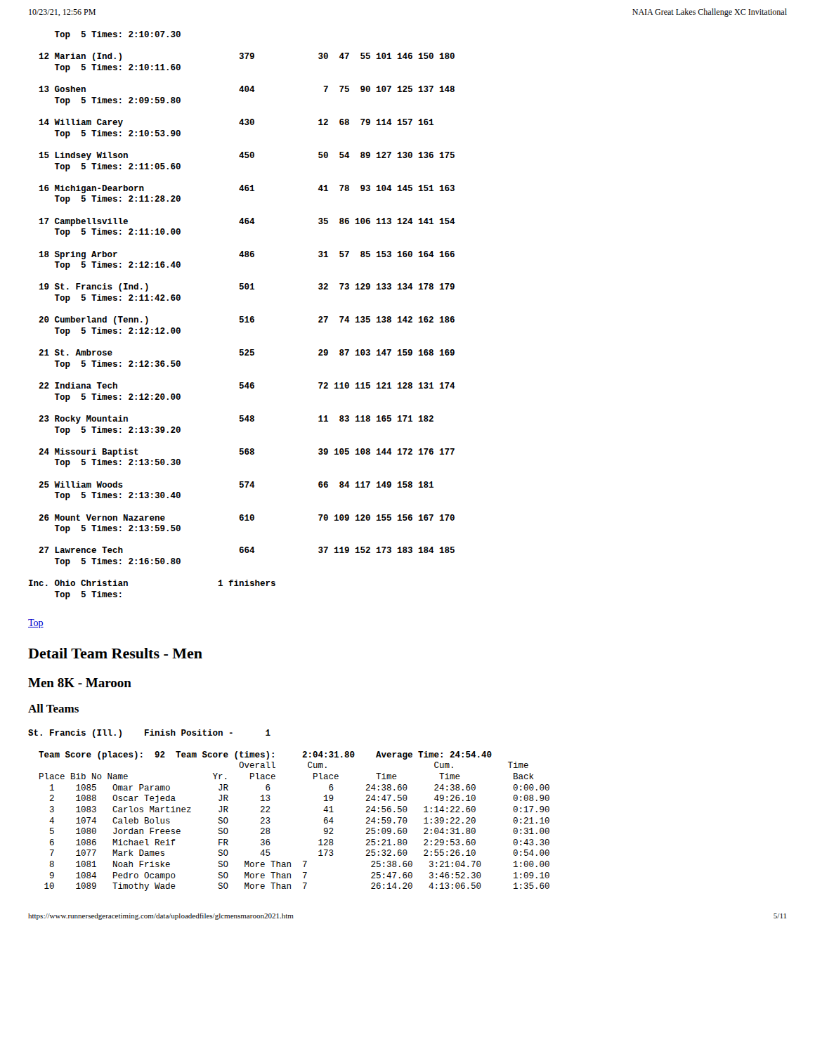10/23/21, 12:56 PM NAIA Great Lakes Challenge XC Invitational
     Top  5 Times: 2:10:07.30

  12 Marian (Ind.)                      379            30  47  55 101 146 150 180
     Top  5 Times: 2:10:11.60

  13 Goshen                             404             7  75  90 107 125 137 148
     Top  5 Times: 2:09:59.80

  14 William Carey                      430            12  68  79 114 157 161
     Top  5 Times: 2:10:53.90

  15 Lindsey Wilson                     450            50  54  89 127 130 136 175
     Top  5 Times: 2:11:05.60

  16 Michigan-Dearborn                  461            41  78  93 104 145 151 163
     Top  5 Times: 2:11:28.20

  17 Campbellsville                     464            35  86 106 113 124 141 154
     Top  5 Times: 2:11:10.00

  18 Spring Arbor                       486            31  57  85 153 160 164 166
     Top  5 Times: 2:12:16.40

  19 St. Francis (Ind.)                 501            32  73 129 133 134 178 179
     Top  5 Times: 2:11:42.60

  20 Cumberland (Tenn.)                 516            27  74 135 138 142 162 186
     Top  5 Times: 2:12:12.00

  21 St. Ambrose                        525            29  87 103 147 159 168 169
     Top  5 Times: 2:12:36.50

  22 Indiana Tech                       546            72 110 115 121 128 131 174
     Top  5 Times: 2:12:20.00

  23 Rocky Mountain                     548            11  83 118 165 171 182
     Top  5 Times: 2:13:39.20

  24 Missouri Baptist                   568            39 105 108 144 172 176 177
     Top  5 Times: 2:13:50.30

  25 William Woods                      574            66  84 117 149 158 181
     Top  5 Times: 2:13:30.40

  26 Mount Vernon Nazarene              610            70 109 120 155 156 167 170
     Top  5 Times: 2:13:59.50

  27 Lawrence Tech                      664            37 119 152 173 183 184 185
     Top  5 Times: 2:16:50.80

Inc. Ohio Christian                 1 finishers
     Top  5 Times:
Top
Detail Team Results - Men
Men 8K - Maroon
All Teams
St. Francis (Ill.)    Finish Position -      1

  Team Score (places):  92  Team Score (times):     2:04:31.80    Average Time: 24:54.40
                                        Overall      Cum.                    Cum.          Time
  Place Bib No Name                Yr.    Place       Place       Time        Time          Back
    1    1085   Omar Paramo         JR       6           6      24:38.60     24:38.60       0:00.00
    2    1088   Oscar Tejeda        JR      13          19      24:47.50     49:26.10       0:08.90
    3    1083   Carlos Martinez     JR      22          41      24:56.50   1:14:22.60       0:17.90
    4    1074   Caleb Bolus         SO      23          64      24:59.70   1:39:22.20       0:21.10
    5    1080   Jordan Freese       SO      28          92      25:09.60   2:04:31.80       0:31.00
    6    1086   Michael Reif        FR      36         128      25:21.80   2:29:53.60       0:43.30
    7    1077   Mark Dames          SO      45         173      25:32.60   2:55:26.10       0:54.00
    8    1081   Noah Friske         SO   More Than  7            25:38.60   3:21:04.70      1:00.00
    9    1084   Pedro Ocampo        SO   More Than  7            25:47.60   3:46:52.30      1:09.10
   10    1089   Timothy Wade        SO   More Than  7            26:14.20   4:13:06.50      1:35.60
https://www.runnersedgeracetiming.com/data/uploadedfiles/glcmensmaroon2021.htm 5/11